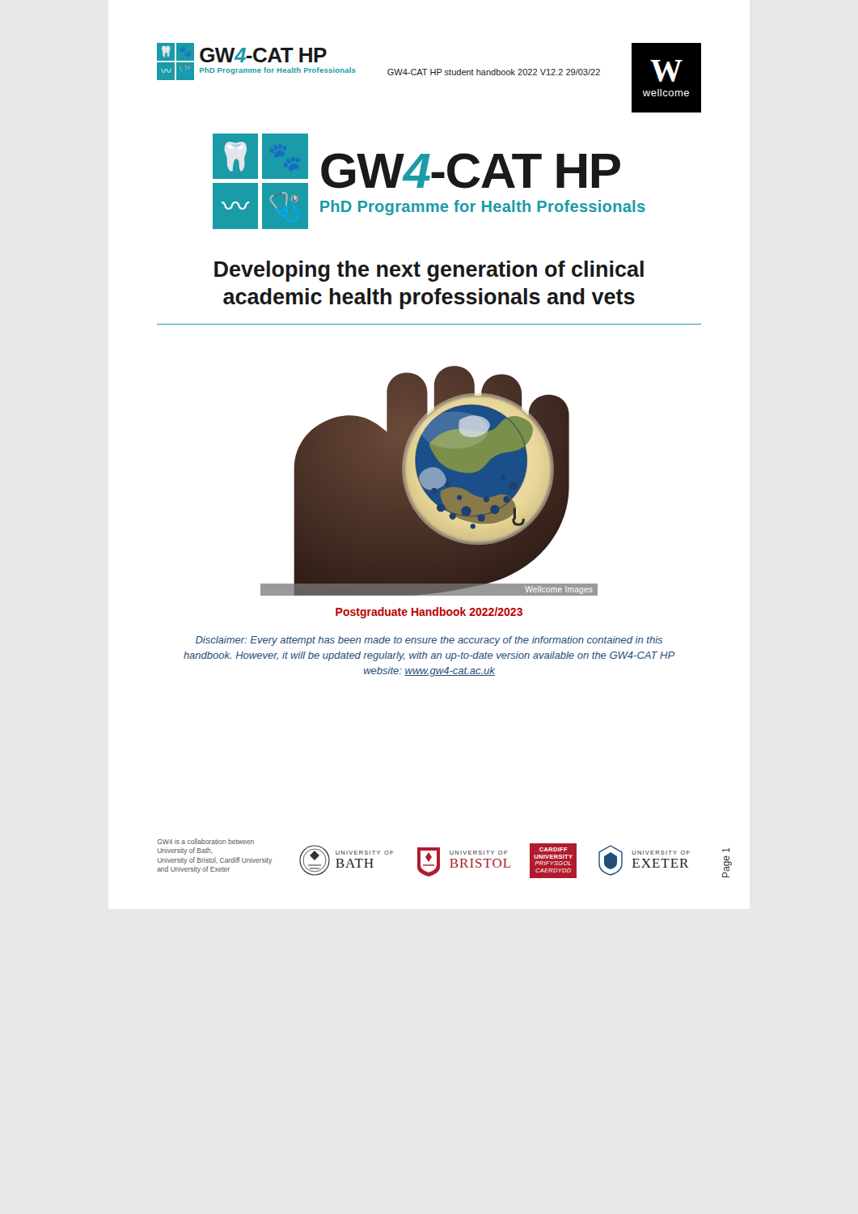🦷
🐾
〰
🩺
GW 4-CAT HP
PhD Programme for Health Professionals
GW4-CAT HP student handbook 2022 V12.2 29/03/22
W
wellcome
🦷
🐾
〰
🩺
GW 4-CAT HP
PhD Programme for Health Professionals
Developing the next generation of clinical academic health professionals and vets
Wellcome Images
Postgraduate Handbook 2022/2023
Disclaimer: Every attempt has been made to ensure the accuracy of the information contained in this handbook. However, it will be updated regularly, with an up-to-date version available on the GW4-CAT HP website: www.gw4-cat.ac.uk
GW4 is a collaboration between University of Bath,
University of Bristol, Cardiff University and University of Exeter
University of
BATH
University of
BRISTOL
CARDIFF
UNIVERSITY
PRIFYSGOL
CAERDYDD
University of
EXETER
Page 1